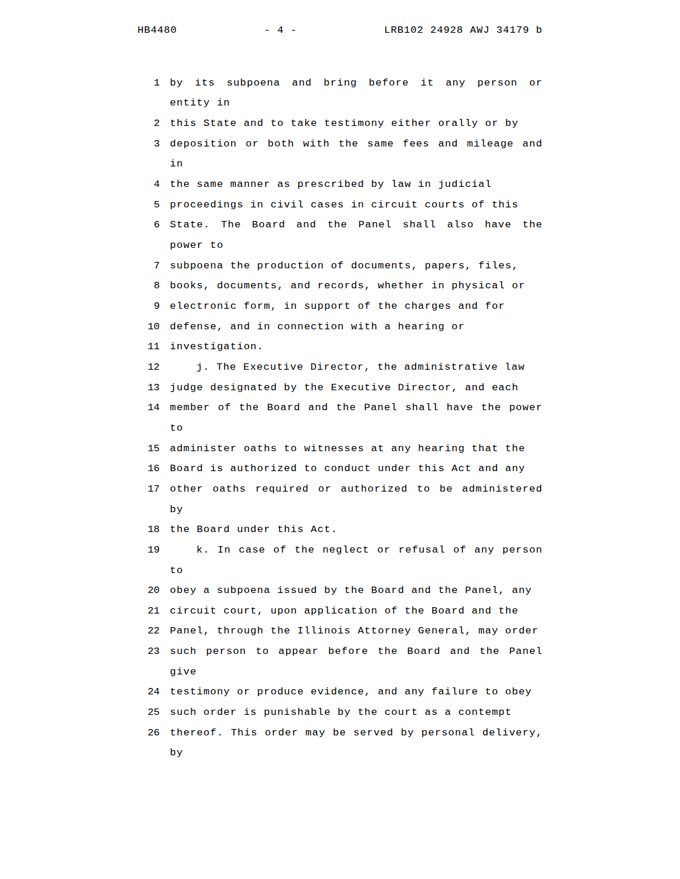HB4480 - 4 - LRB102 24928 AWJ 34179 b
by its subpoena and bring before it any person or entity in
this State and to take testimony either orally or by
deposition or both with the same fees and mileage and in
the same manner as prescribed by law in judicial
proceedings in civil cases in circuit courts of this
State. The Board and the Panel shall also have the power to
subpoena the production of documents, papers, files,
books, documents, and records, whether in physical or
electronic form, in support of the charges and for
defense, and in connection with a hearing or
investigation.
j. The Executive Director, the administrative law
judge designated by the Executive Director, and each
member of the Board and the Panel shall have the power to
administer oaths to witnesses at any hearing that the
Board is authorized to conduct under this Act and any
other oaths required or authorized to be administered by
the Board under this Act.
k. In case of the neglect or refusal of any person to
obey a subpoena issued by the Board and the Panel, any
circuit court, upon application of the Board and the
Panel, through the Illinois Attorney General, may order
such person to appear before the Board and the Panel give
testimony or produce evidence, and any failure to obey
such order is punishable by the court as a contempt
thereof. This order may be served by personal delivery, by